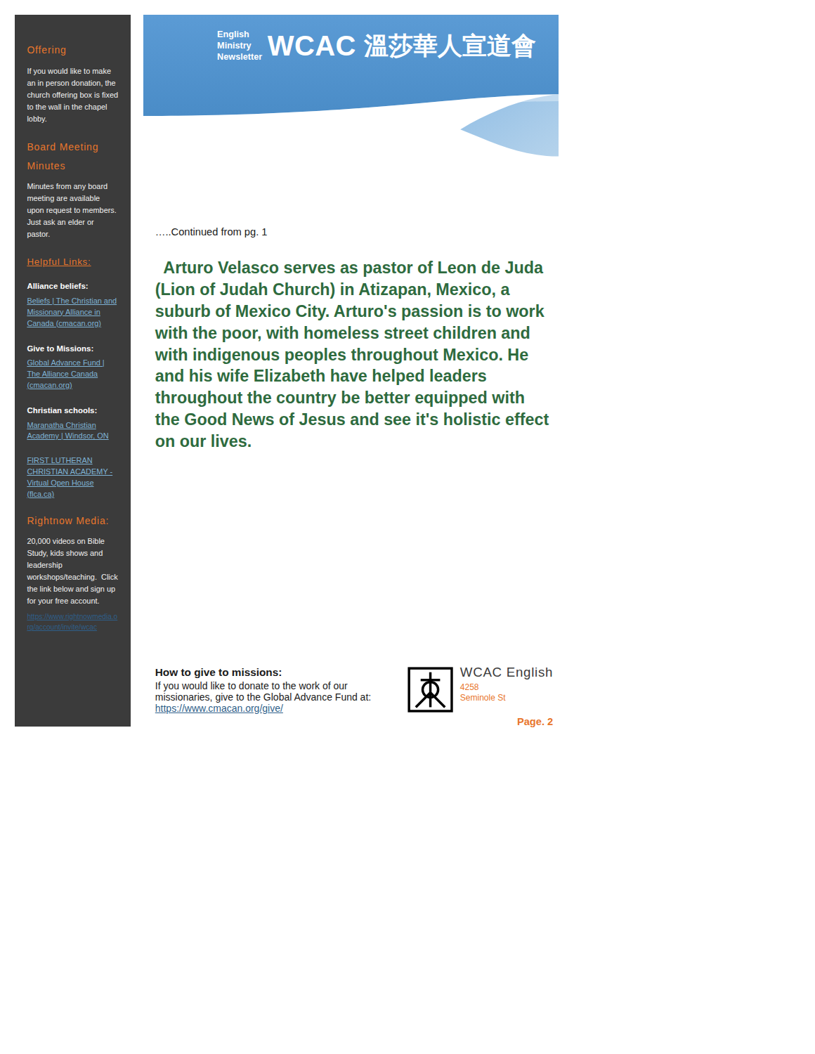Offering
If you would like to make an in person donation, the church offering box is fixed to the wall in the chapel lobby.
Board Meeting
Minutes
Minutes from any board meeting are available upon request to members. Just ask an elder or pastor.
Helpful Links:
Alliance beliefs:
Beliefs | The Christian and Missionary Alliance in Canada (cmacan.org)
Give to Missions:
Global Advance Fund | The Alliance Canada (cmacan.org)
Christian schools:
Maranatha Christian Academy | Windsor, ON
FIRST LUTHERAN CHRISTIAN ACADEMY - Virtual Open House (flca.ca)
Rightnow Media:
20,000 videos on Bible Study, kids shows and leadership workshops/teaching. Click the link below and sign up for your free account. https://www.rightnowmedia.org/account/invite/wcac
English
Ministry
Newsletter
WCAC
溫莎華人宣道會
…..Continued from pg. 1
Arturo Velasco serves as pastor of Leon de Juda (Lion of Judah Church) in Atizapan, Mexico, a suburb of Mexico City. Arturo's passion is to work with the poor, with homeless street children and with indigenous peoples throughout Mexico. He and his wife Elizabeth have helped leaders throughout the country be better equipped with the Good News of Jesus and see it's holistic effect on our lives.
How to give to missions:
If you would like to donate to the work of our missionaries, give to the Global Advance Fund at:
https://www.cmacan.org/give/
WCAC English
4258
Seminole St
Page. 2